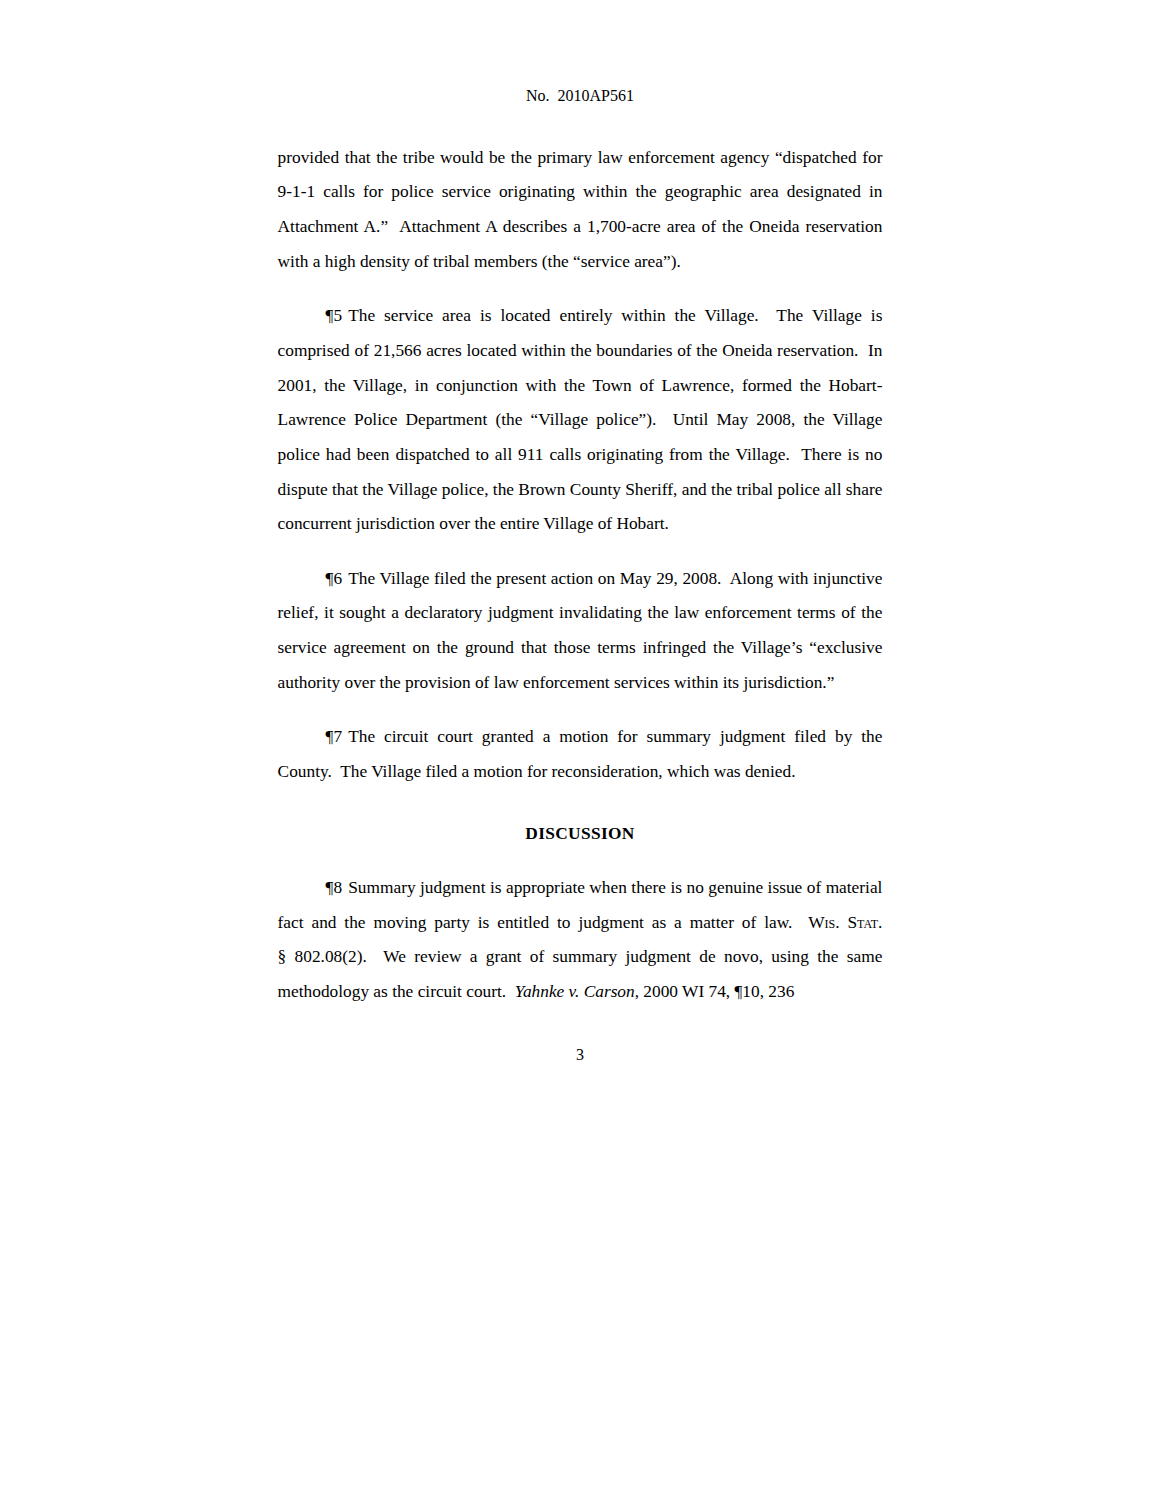No. 2010AP561
provided that the tribe would be the primary law enforcement agency “dispatched for 9-1-1 calls for police service originating within the geographic area designated in Attachment A.” Attachment A describes a 1,700-acre area of the Oneida reservation with a high density of tribal members (the “service area”).
¶5 The service area is located entirely within the Village. The Village is comprised of 21,566 acres located within the boundaries of the Oneida reservation. In 2001, the Village, in conjunction with the Town of Lawrence, formed the Hobart-Lawrence Police Department (the “Village police”). Until May 2008, the Village police had been dispatched to all 911 calls originating from the Village. There is no dispute that the Village police, the Brown County Sheriff, and the tribal police all share concurrent jurisdiction over the entire Village of Hobart.
¶6 The Village filed the present action on May 29, 2008. Along with injunctive relief, it sought a declaratory judgment invalidating the law enforcement terms of the service agreement on the ground that those terms infringed the Village’s “exclusive authority over the provision of law enforcement services within its jurisdiction.”
¶7 The circuit court granted a motion for summary judgment filed by the County. The Village filed a motion for reconsideration, which was denied.
DISCUSSION
¶8 Summary judgment is appropriate when there is no genuine issue of material fact and the moving party is entitled to judgment as a matter of law. Wis. Stat. § 802.08(2). We review a grant of summary judgment de novo, using the same methodology as the circuit court. Yahnke v. Carson, 2000 WI 74, ¶10, 236
3